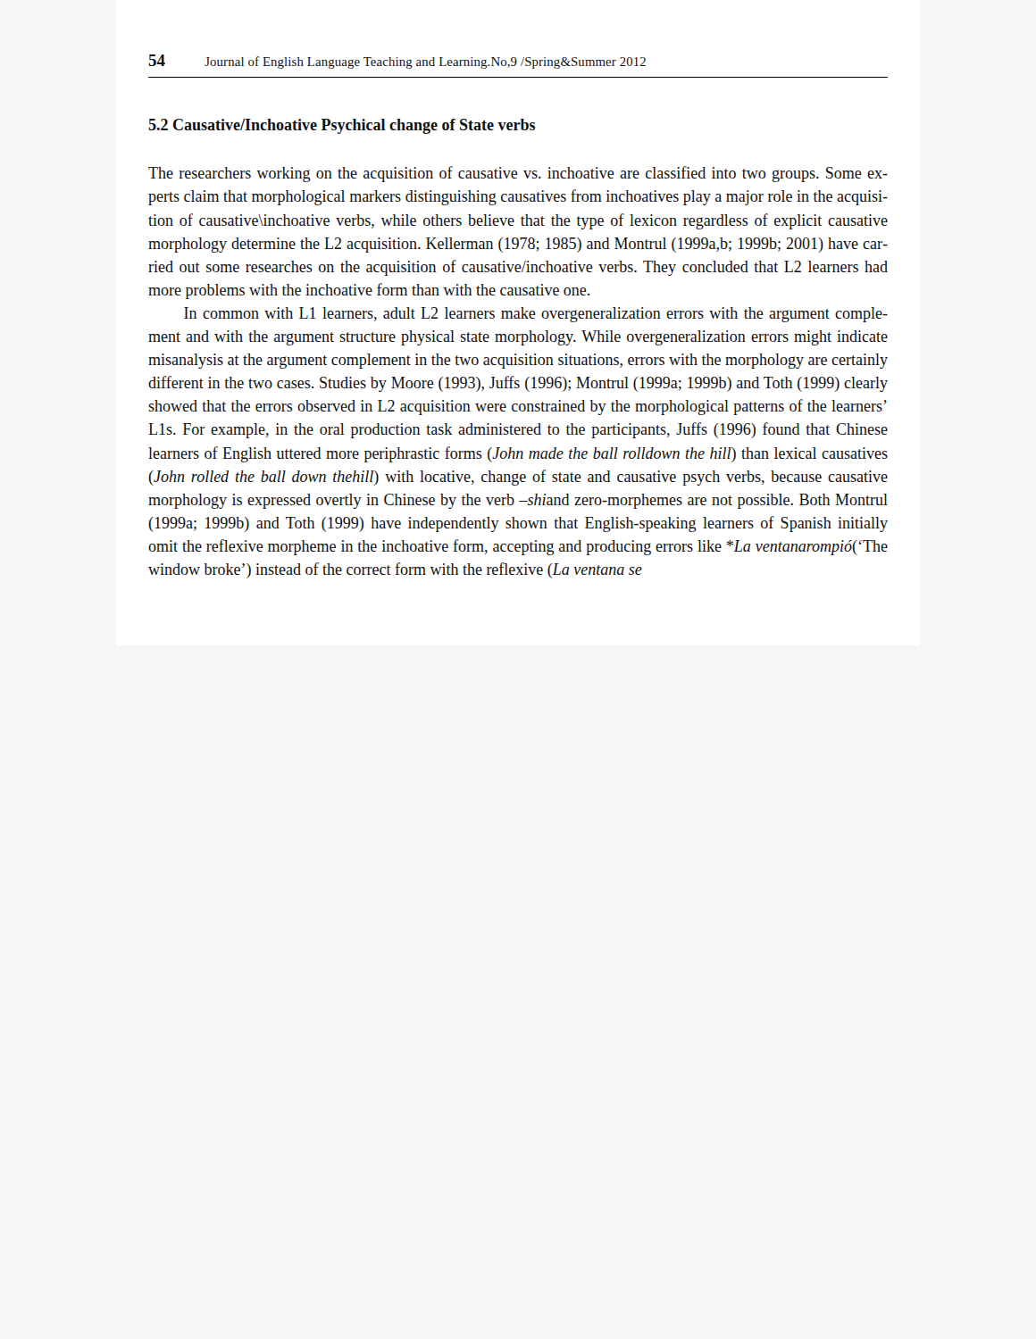54 Journal of English Language Teaching and Learning.No,9 /Spring&Summer 2012
5.2 Causative/Inchoative Psychical change of State verbs
The researchers working on the acquisition of causative vs. inchoative are classified into two groups. Some experts claim that morphological markers distinguishing causatives from inchoatives play a major role in the acquisition of causative\inchoative verbs, while others believe that the type of lexicon regardless of explicit causative morphology determine the L2 acquisition. Kellerman (1978; 1985) and Montrul (1999a,b; 1999b; 2001) have carried out some researches on the acquisition of causative/inchoative verbs. They concluded that L2 learners had more problems with the inchoative form than with the causative one.
In common with L1 learners, adult L2 learners make overgeneralization errors with the argument complement and with the argument structure physical state morphology. While overgeneralization errors might indicate misanalysis at the argument complement in the two acquisition situations, errors with the morphology are certainly different in the two cases. Studies by Moore (1993), Juffs (1996); Montrul (1999a; 1999b) and Toth (1999) clearly showed that the errors observed in L2 acquisition were constrained by the morphological patterns of the learners’ L1s. For example, in the oral production task administered to the participants, Juffs (1996) found that Chinese learners of English uttered more periphrastic forms (John made the ball rolldown the hill) than lexical causatives (John rolled the ball down thehill) with locative, change of state and causative psych verbs, because causative morphology is expressed overtly in Chinese by the verb –shiand zero-morphemes are not possible. Both Montrul (1999a; 1999b) and Toth (1999) have independently shown that English-speaking learners of Spanish initially omit the reflexive morpheme in the inchoative form, accepting and producing errors like *La ventanarompió(‘The window broke’) instead of the correct form with the reflexive (La ventana se